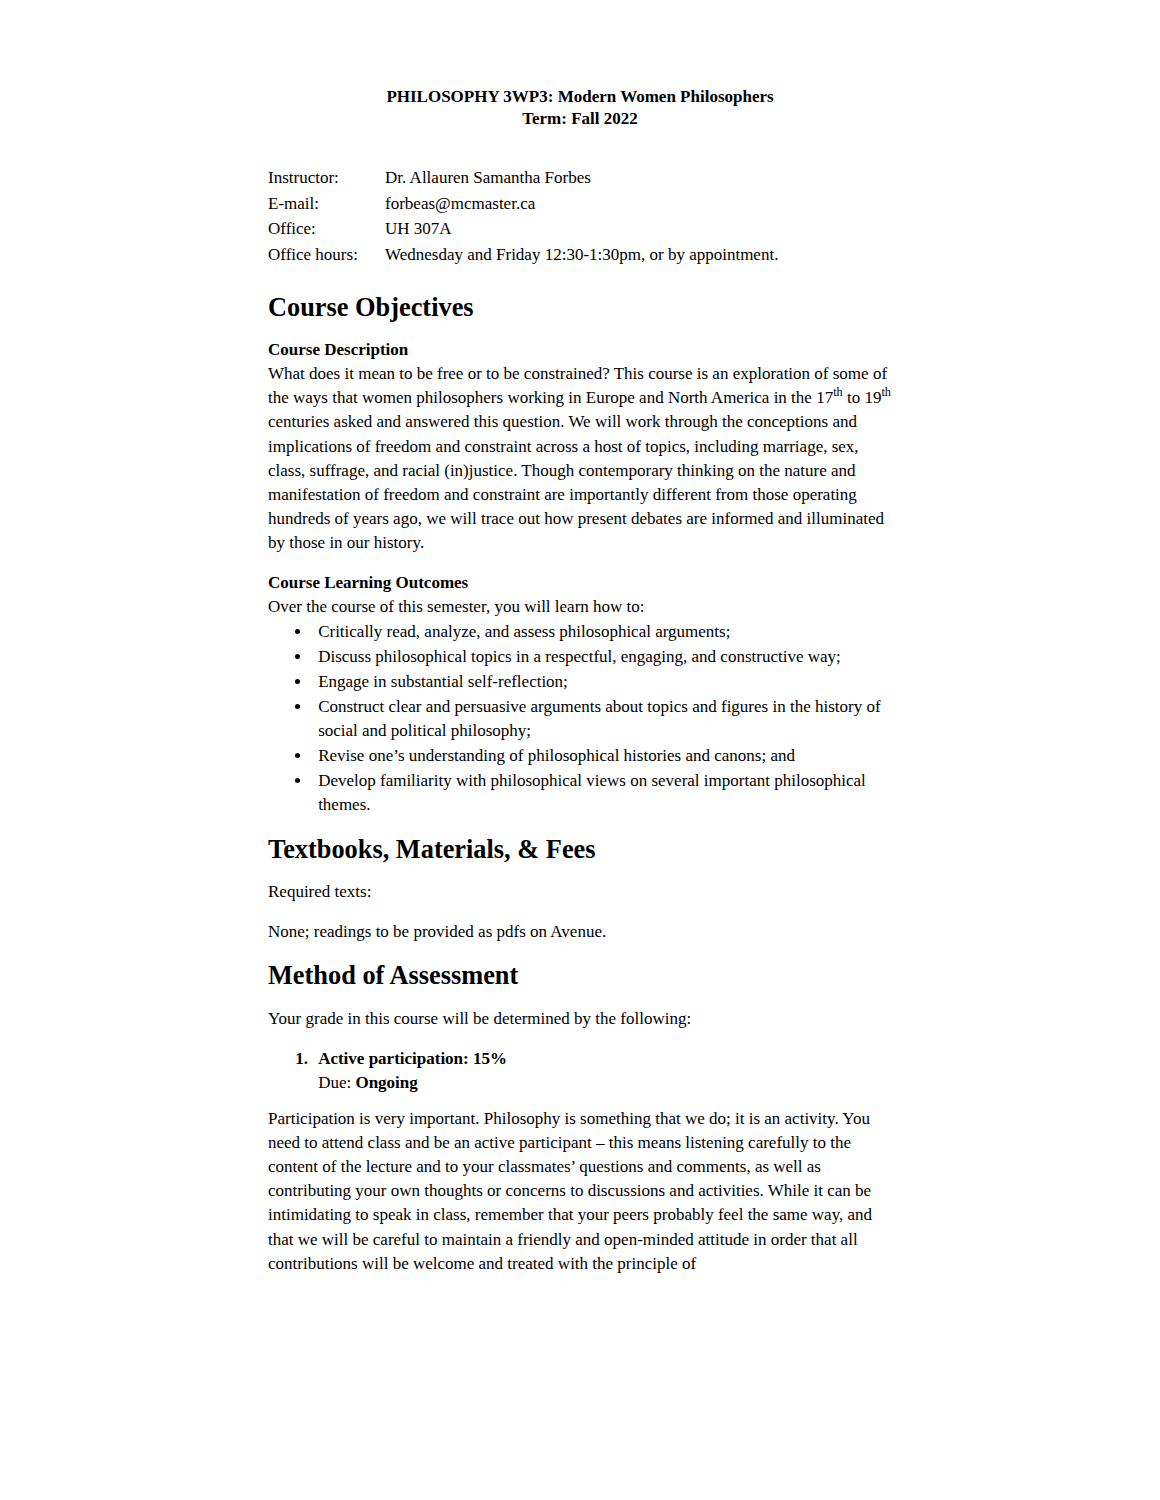PHILOSOPHY 3WP3: Modern Women PhilosophersTerm: Fall 2022
| Instructor: | Dr. Allauren Samantha Forbes |
| E-mail: | forbeas@mcmaster.ca |
| Office: | UH 307A |
| Office hours: | Wednesday and Friday 12:30-1:30pm, or by appointment. |
Course Objectives
Course Description
What does it mean to be free or to be constrained? This course is an exploration of some of the ways that women philosophers working in Europe and North America in the 17th to 19th centuries asked and answered this question. We will work through the conceptions and implications of freedom and constraint across a host of topics, including marriage, sex, class, suffrage, and racial (in)justice. Though contemporary thinking on the nature and manifestation of freedom and constraint are importantly different from those operating hundreds of years ago, we will trace out how present debates are informed and illuminated by those in our history.
Course Learning Outcomes
Over the course of this semester, you will learn how to:
Critically read, analyze, and assess philosophical arguments;
Discuss philosophical topics in a respectful, engaging, and constructive way;
Engage in substantial self-reflection;
Construct clear and persuasive arguments about topics and figures in the history of social and political philosophy;
Revise one’s understanding of philosophical histories and canons; and
Develop familiarity with philosophical views on several important philosophical themes.
Textbooks, Materials, & Fees
Required texts:
None; readings to be provided as pdfs on Avenue.
Method of Assessment
Your grade in this course will be determined by the following:
Active participation: 15%
Due: Ongoing
Participation is very important. Philosophy is something that we do; it is an activity. You need to attend class and be an active participant – this means listening carefully to the content of the lecture and to your classmates’ questions and comments, as well as contributing your own thoughts or concerns to discussions and activities. While it can be intimidating to speak in class, remember that your peers probably feel the same way, and that we will be careful to maintain a friendly and open-minded attitude in order that all contributions will be welcome and treated with the principle of